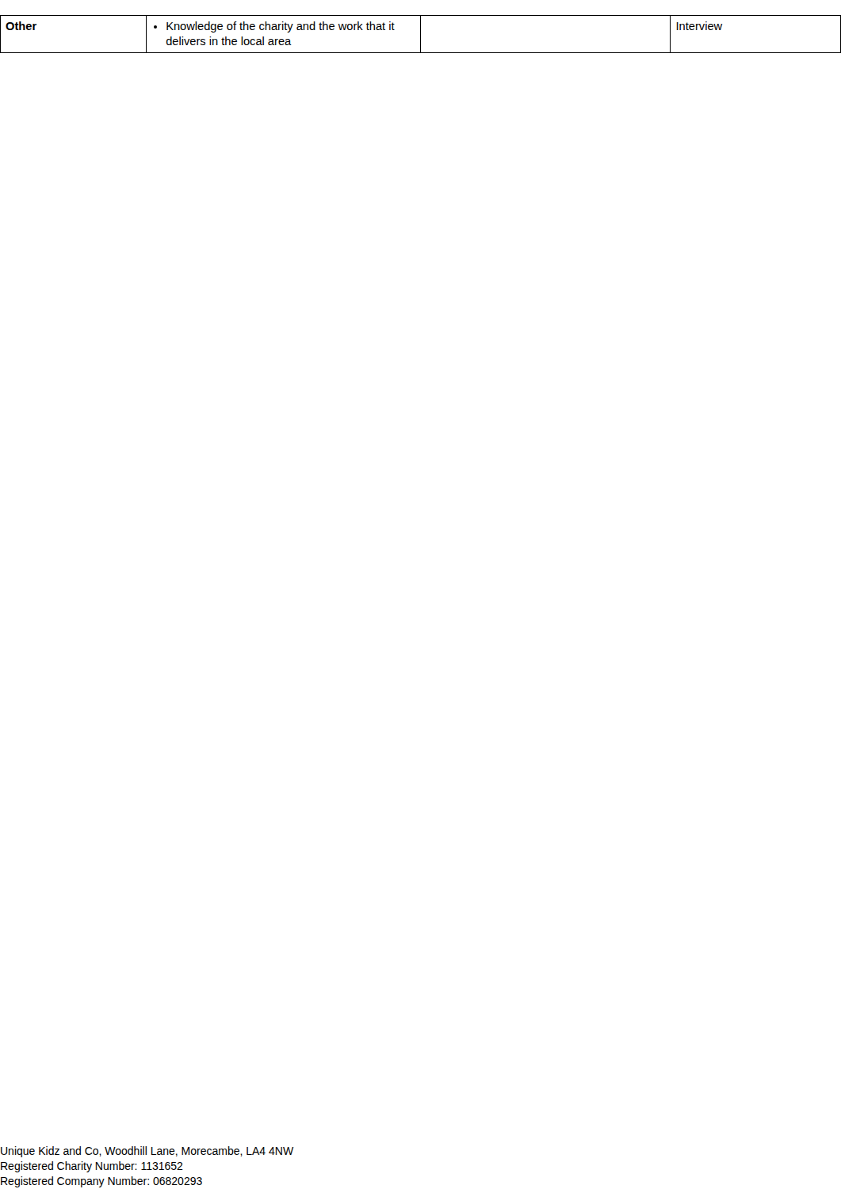| Other | Knowledge of the charity and the work that it delivers in the local area | | Interview |
Unique Kidz and Co, Woodhill Lane, Morecambe, LA4 4NW
Registered Charity Number: 1131652
Registered Company Number: 06820293